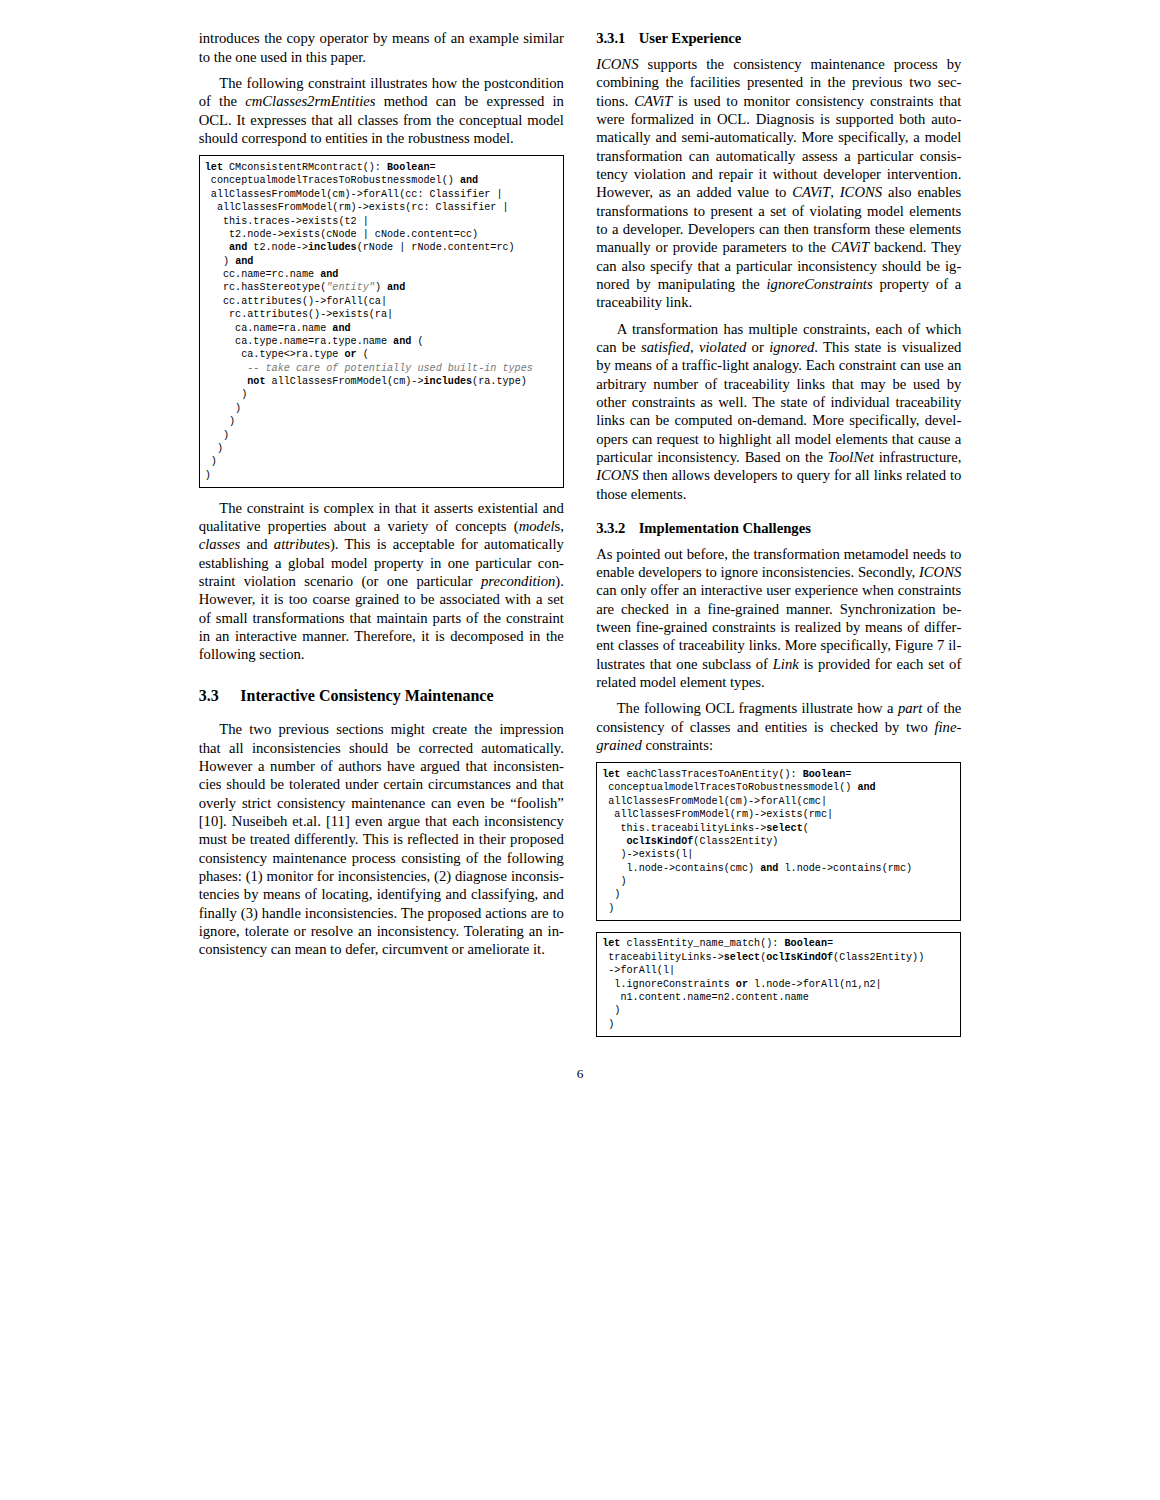introduces the copy operator by means of an example similar to the one used in this paper.
The following constraint illustrates how the postcondition of the cmClasses2rmEntities method can be expressed in OCL. It expresses that all classes from the conceptual model should correspond to entities in the robustness model.
let CMconsistentRMcontract(): Boolean= conceptualmodelTracesToRobustnessmodel() and allClassesFromModel(cm)->forAll(cc: Classifier | allClassesFromModel(rm)->exists(rc: Classifier | this.traces->exists(t2 | t2.node->exists(cNode | cNode.content=cc) and t2.node->includes(rNode | rNode.content=rc) ) and cc.name=rc.name and rc.hasStereotype("entity") and cc.attributes()->forAll(ca| rc.attributes()->exists(ra| ca.name=ra.name and ca.type.name=ra.type.name and ( ca.type<>ra.type or ( -- take care of potentially used built-in types not allClassesFromModel(cm)->includes(ra.type) ) ) ) ) ) ) )
The constraint is complex in that it asserts existential and qualitative properties about a variety of concepts (models, classes and attributes). This is acceptable for automatically establishing a global model property in one particular constraint violation scenario (or one particular precondition). However, it is too coarse grained to be associated with a set of small transformations that maintain parts of the constraint in an interactive manner. Therefore, it is decomposed in the following section.
3.3 Interactive Consistency Maintenance
The two previous sections might create the impression that all inconsistencies should be corrected automatically. However a number of authors have argued that inconsistencies should be tolerated under certain circumstances and that overly strict consistency maintenance can even be “foolish” [10]. Nuseibeh et.al. [11] even argue that each inconsistency must be treated differently. This is reflected in their proposed consistency maintenance process consisting of the following phases: (1) monitor for inconsistencies, (2) diagnose inconsistencies by means of locating, identifying and classifying, and finally (3) handle inconsistencies. The proposed actions are to ignore, tolerate or resolve an inconsistency. Tolerating an inconsistency can mean to defer, circumvent or ameliorate it.
3.3.1 User Experience
ICONS supports the consistency maintenance process by combining the facilities presented in the previous two sections. CAViT is used to monitor consistency constraints that were formalized in OCL. Diagnosis is supported both automatically and semi-automatically. More specifically, a model transformation can automatically assess a particular consistency violation and repair it without developer intervention. However, as an added value to CAViT, ICONS also enables transformations to present a set of violating model elements to a developer. Developers can then transform these elements manually or provide parameters to the CAViT backend. They can also specify that a particular inconsistency should be ignored by manipulating the ignoreConstraints property of a traceability link.
A transformation has multiple constraints, each of which can be satisfied, violated or ignored. This state is visualized by means of a traffic-light analogy. Each constraint can use an arbitrary number of traceability links that may be used by other constraints as well. The state of individual traceability links can be computed on-demand. More specifically, developers can request to highlight all model elements that cause a particular inconsistency. Based on the ToolNet infrastructure, ICONS then allows developers to query for all links related to those elements.
3.3.2 Implementation Challenges
As pointed out before, the transformation metamodel needs to enable developers to ignore inconsistencies. Secondly, ICONS can only offer an interactive user experience when constraints are checked in a fine-grained manner. Synchronization between fine-grained constraints is realized by means of different classes of traceability links. More specifically, Figure 7 illustrates that one subclass of Link is provided for each set of related model element types.
The following OCL fragments illustrate how a part of the consistency of classes and entities is checked by two fine-grained constraints:
let eachClassTracesToAnEntity(): Boolean= conceptualmodelTracesToRobustnessmodel() and allClassesFromModel(cm)->forAll(cmc| allClassesFromModel(rm)->exists(rmc| this.traceabilityLinks->select( oclIsKindOf(Class2Entity) )->exists(l| l.node->contains(cmc) and l.node->contains(rmc) ) ) )
let classEntity_name_match(): Boolean= traceabilityLinks->select(oclIsKindOf(Class2Entity)) ->forAll(l| l.ignoreConstraints or l.node->forAll(n1,n2| n1.content.name=n2.content.name ) )
6